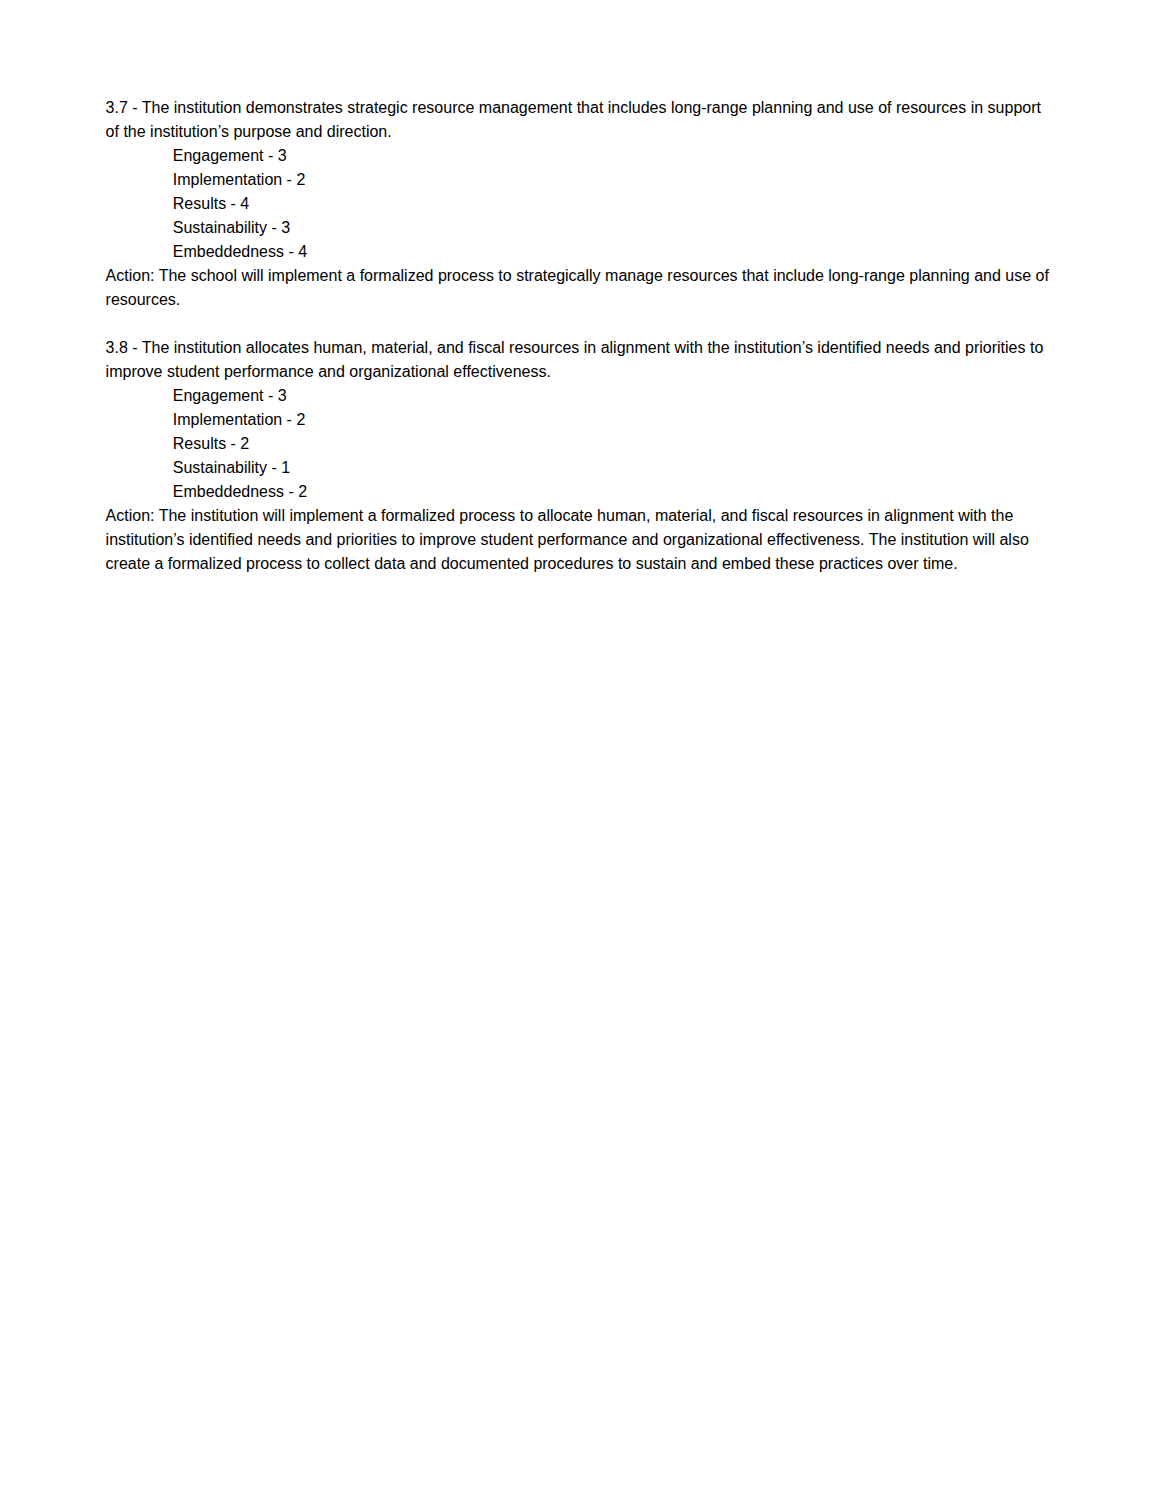3.7 - The institution demonstrates strategic resource management that includes long-range planning and use of resources in support of the institution’s purpose and direction.
Engagement - 3
Implementation - 2
Results - 4
Sustainability - 3
Embeddedness - 4
Action: The school will implement a formalized process to strategically manage resources that include long-range planning and use of resources.
3.8 - The institution allocates human, material, and fiscal resources in alignment with the institution’s identified needs and priorities to improve student performance and organizational effectiveness.
Engagement - 3
Implementation - 2
Results - 2
Sustainability - 1
Embeddedness - 2
Action: The institution will implement a formalized process to allocate human, material, and fiscal resources in alignment with the institution’s identified needs and priorities to improve student performance and organizational effectiveness. The institution will also create a formalized process to collect data and documented procedures to sustain and embed these practices over time.